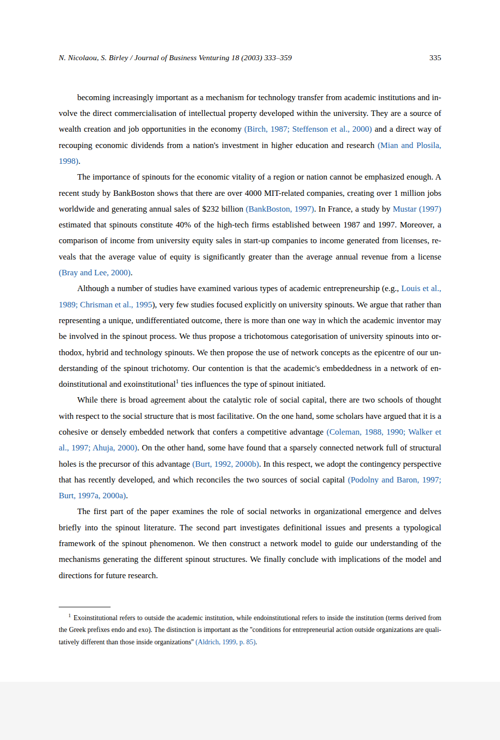N. Nicolaou, S. Birley / Journal of Business Venturing 18 (2003) 333–359 335
becoming increasingly important as a mechanism for technology transfer from academic institutions and involve the direct commercialisation of intellectual property developed within the university. They are a source of wealth creation and job opportunities in the economy (Birch, 1987; Steffenson et al., 2000) and a direct way of recouping economic dividends from a nation's investment in higher education and research (Mian and Plosila, 1998).
The importance of spinouts for the economic vitality of a region or nation cannot be emphasized enough. A recent study by BankBoston shows that there are over 4000 MIT-related companies, creating over 1 million jobs worldwide and generating annual sales of $232 billion (BankBoston, 1997). In France, a study by Mustar (1997) estimated that spinouts constitute 40% of the high-tech firms established between 1987 and 1997. Moreover, a comparison of income from university equity sales in start-up companies to income generated from licenses, reveals that the average value of equity is significantly greater than the average annual revenue from a license (Bray and Lee, 2000).
Although a number of studies have examined various types of academic entrepreneurship (e.g., Louis et al., 1989; Chrisman et al., 1995), very few studies focused explicitly on university spinouts. We argue that rather than representing a unique, undifferentiated outcome, there is more than one way in which the academic inventor may be involved in the spinout process. We thus propose a trichotomous categorisation of university spinouts into orthodox, hybrid and technology spinouts. We then propose the use of network concepts as the epicentre of our understanding of the spinout trichotomy. Our contention is that the academic's embeddedness in a network of endoinstitutional and exoinstitutional1 ties influences the type of spinout initiated.
While there is broad agreement about the catalytic role of social capital, there are two schools of thought with respect to the social structure that is most facilitative. On the one hand, some scholars have argued that it is a cohesive or densely embedded network that confers a competitive advantage (Coleman, 1988, 1990; Walker et al., 1997; Ahuja, 2000). On the other hand, some have found that a sparsely connected network full of structural holes is the precursor of this advantage (Burt, 1992, 2000b). In this respect, we adopt the contingency perspective that has recently developed, and which reconciles the two sources of social capital (Podolny and Baron, 1997; Burt, 1997a, 2000a).
The first part of the paper examines the role of social networks in organizational emergence and delves briefly into the spinout literature. The second part investigates definitional issues and presents a typological framework of the spinout phenomenon. We then construct a network model to guide our understanding of the mechanisms generating the different spinout structures. We finally conclude with implications of the model and directions for future research.
1 Exoinstitutional refers to outside the academic institution, while endoinstitutional refers to inside the institution (terms derived from the Greek prefixes endo and exo). The distinction is important as the ''conditions for entrepreneurial action outside organizations are qualitatively different than those inside organizations'' (Aldrich, 1999, p. 85).